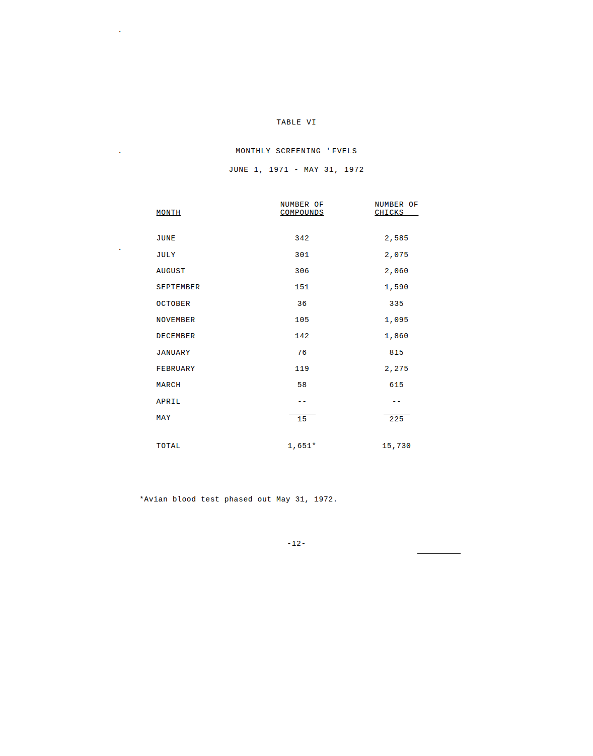.
.
.
TABLE VI
MONTHLY SCREENING ' FVELS
JUNE 1, 1971 - MAY 31, 1972
| MONTH | NUMBER OF COMPOUNDS | NUMBER OF CHICKS |
| --- | --- | --- |
| JUNE | 342 | 2,585 |
| JULY | 301 | 2,075 |
| AUGUST | 306 | 2,060 |
| SEPTEMBER | 151 | 1,590 |
| OCTOBER | 36 | 335 |
| NOVEMBER | 105 | 1,095 |
| DECEMBER | 142 | 1,860 |
| JANUARY | 76 | 815 |
| FEBRUARY | 119 | 2,275 |
| MARCH | 58 | 615 |
| APRIL | -- | -- |
| MAY | 15 | 225 |
| TOTAL | 1,651* | 15,730 |
*Avian blood test phased out May 31, 1972.
-12-